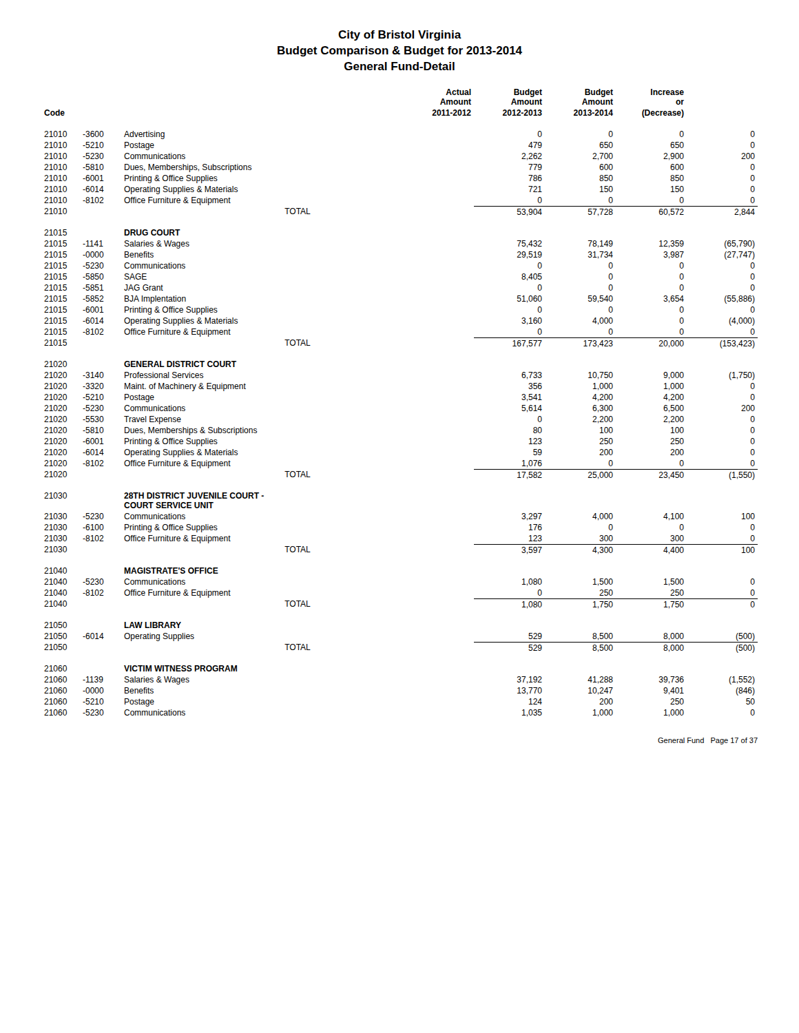City of Bristol Virginia Budget Comparison & Budget for 2013-2014 General Fund-Detail
| | | Actual Amount | Budget Amount | Budget Amount | Increase or |
| --- | --- | --- | --- | --- | --- |
| Code | | 2011-2012 | 2012-2013 | 2013-2014 | (Decrease) |
| 21010 | -3600 | Advertising | 0 | 0 | 0 | 0 |
| 21010 | -5210 | Postage | 479 | 650 | 650 | 0 |
| 21010 | -5230 | Communications | 2,262 | 2,700 | 2,900 | 200 |
| 21010 | -5810 | Dues, Memberships, Subscriptions | 779 | 600 | 600 | 0 |
| 21010 | -6001 | Printing & Office Supplies | 786 | 850 | 850 | 0 |
| 21010 | -6014 | Operating Supplies & Materials | 721 | 150 | 150 | 0 |
| 21010 | -8102 | Office Furniture & Equipment | 0 | 0 | 0 | 0 |
| 21010 | | TOTAL | 53,904 | 57,728 | 60,572 | 2,844 |
| 21015 | | DRUG COURT | | | | |
| 21015 | -1141 | Salaries & Wages | 75,432 | 78,149 | 12,359 | (65,790) |
| 21015 | -0000 | Benefits | 29,519 | 31,734 | 3,987 | (27,747) |
| 21015 | -5230 | Communications | 0 | 0 | 0 | 0 |
| 21015 | -5850 | SAGE | 8,405 | 0 | 0 | 0 |
| 21015 | -5851 | JAG Grant | 0 | 0 | 0 | 0 |
| 21015 | -5852 | BJA Implentation | 51,060 | 59,540 | 3,654 | (55,886) |
| 21015 | -6001 | Printing & Office Supplies | 0 | 0 | 0 | 0 |
| 21015 | -6014 | Operating Supplies & Materials | 3,160 | 4,000 | 0 | (4,000) |
| 21015 | -8102 | Office Furniture & Equipment | 0 | 0 | 0 | 0 |
| 21015 | | TOTAL | 167,577 | 173,423 | 20,000 | (153,423) |
| 21020 | | GENERAL DISTRICT COURT | | | | |
| 21020 | -3140 | Professional Services | 6,733 | 10,750 | 9,000 | (1,750) |
| 21020 | -3320 | Maint. of Machinery & Equipment | 356 | 1,000 | 1,000 | 0 |
| 21020 | -5210 | Postage | 3,541 | 4,200 | 4,200 | 0 |
| 21020 | -5230 | Communications | 5,614 | 6,300 | 6,500 | 200 |
| 21020 | -5530 | Travel Expense | 0 | 2,200 | 2,200 | 0 |
| 21020 | -5810 | Dues, Memberships & Subscriptions | 80 | 100 | 100 | 0 |
| 21020 | -6001 | Printing & Office Supplies | 123 | 250 | 250 | 0 |
| 21020 | -6014 | Operating Supplies & Materials | 59 | 200 | 200 | 0 |
| 21020 | -8102 | Office Furniture & Equipment | 1,076 | 0 | 0 | 0 |
| 21020 | | TOTAL | 17,582 | 25,000 | 23,450 | (1,550) |
| 21030 | | 28TH DISTRICT JUVENILE COURT - COURT SERVICE UNIT | | | | |
| 21030 | -5230 | Communications | 3,297 | 4,000 | 4,100 | 100 |
| 21030 | -6100 | Printing & Office Supplies | 176 | 0 | 0 | 0 |
| 21030 | -8102 | Office Furniture & Equipment | 123 | 300 | 300 | 0 |
| 21030 | | TOTAL | 3,597 | 4,300 | 4,400 | 100 |
| 21040 | | MAGISTRATE'S OFFICE | | | | |
| 21040 | -5230 | Communications | 1,080 | 1,500 | 1,500 | 0 |
| 21040 | -8102 | Office Furniture & Equipment | 0 | 250 | 250 | 0 |
| 21040 | | TOTAL | 1,080 | 1,750 | 1,750 | 0 |
| 21050 | | LAW LIBRARY | | | | |
| 21050 | -6014 | Operating Supplies | 529 | 8,500 | 8,000 | (500) |
| 21050 | | TOTAL | 529 | 8,500 | 8,000 | (500) |
| 21060 | | VICTIM WITNESS PROGRAM | | | | |
| 21060 | -1139 | Salaries & Wages | 37,192 | 41,288 | 39,736 | (1,552) |
| 21060 | -0000 | Benefits | 13,770 | 10,247 | 9,401 | (846) |
| 21060 | -5210 | Postage | 124 | 200 | 250 | 50 |
| 21060 | -5230 | Communications | 1,035 | 1,000 | 1,000 | 0 |
General Fund Page 17 of 37